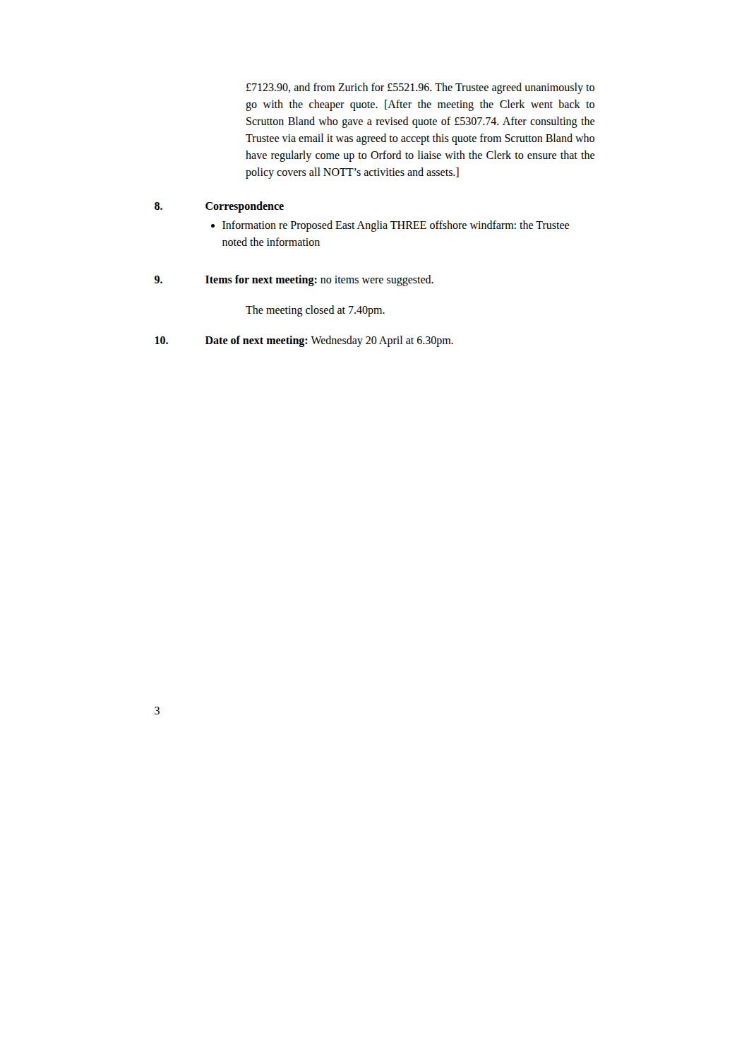£7123.90, and from Zurich for £5521.96. The Trustee agreed unanimously to go with the cheaper quote. [After the meeting the Clerk went back to Scrutton Bland who gave a revised quote of £5307.74. After consulting the Trustee via email it was agreed to accept this quote from Scrutton Bland who have regularly come up to Orford to liaise with the Clerk to ensure that the policy covers all NOTT’s activities and assets.]
8.
Correspondence
Information re Proposed East Anglia THREE offshore windfarm: the Trustee noted the information
9.
Items for next meeting: no items were suggested.
The meeting closed at 7.40pm.
10.
Date of next meeting: Wednesday 20 April at 6.30pm.
3